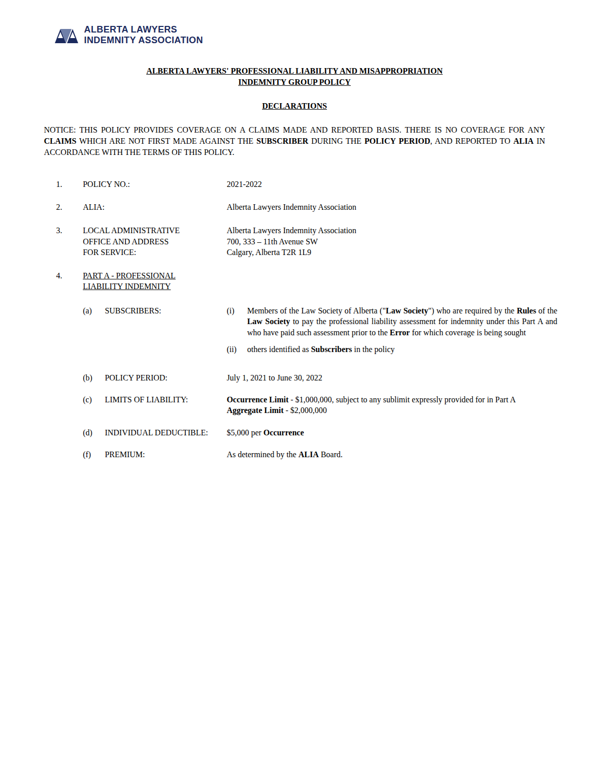Alberta Lawyers
Indemnity Association
ALBERTA LAWYERS' PROFESSIONAL LIABILITY AND MISAPPROPRIATION
INDEMNITY GROUP POLICY
DECLARATIONS
NOTICE: THIS POLICY PROVIDES COVERAGE ON A CLAIMS MADE AND REPORTED BASIS. THERE IS NO COVERAGE FOR ANY CLAIMS WHICH ARE NOT FIRST MADE AGAINST THE SUBSCRIBER DURING THE POLICY PERIOD, AND REPORTED TO ALIA IN ACCORDANCE WITH THE TERMS OF THIS POLICY.
| 1. | POLICY NO.: | 2021-2022 |
| 2. | ALIA: | Alberta Lawyers Indemnity Association |
| 3. | LOCAL ADMINISTRATIVE OFFICE AND ADDRESS FOR SERVICE: | Alberta Lawyers Indemnity Association 700, 333 – 11th Avenue SW Calgary, Alberta T2R 1L9 |
| 4. | PART A - PROFESSIONAL LIABILITY INDEMNITY / (a) / SUBSCRIBERS: / / (i) / Members of the Law Society of Alberta (" Law Society ") who are required by the Rules of the Law Society to pay the professional liability assessment for indemnity under this Part A and who have paid such assessment prior to the Error for which coverage is being sought / / (ii) / others identified as Subscribers in the policy / / / (b) / POLICY PERIOD: / July 1, 2021 to June 30, 2022 / / (c) / LIMITS OF LIABILITY: / Occurrence Limit - $1,000,000, subject to any sublimit expressly provided for in Part A Aggregate Limit - $2,000,000 / / (d) / INDIVIDUAL DEDUCTIBLE: / $5,000 per Occurrence / / (f) / PREMIUM: / As determined by the ALIA Board. / |